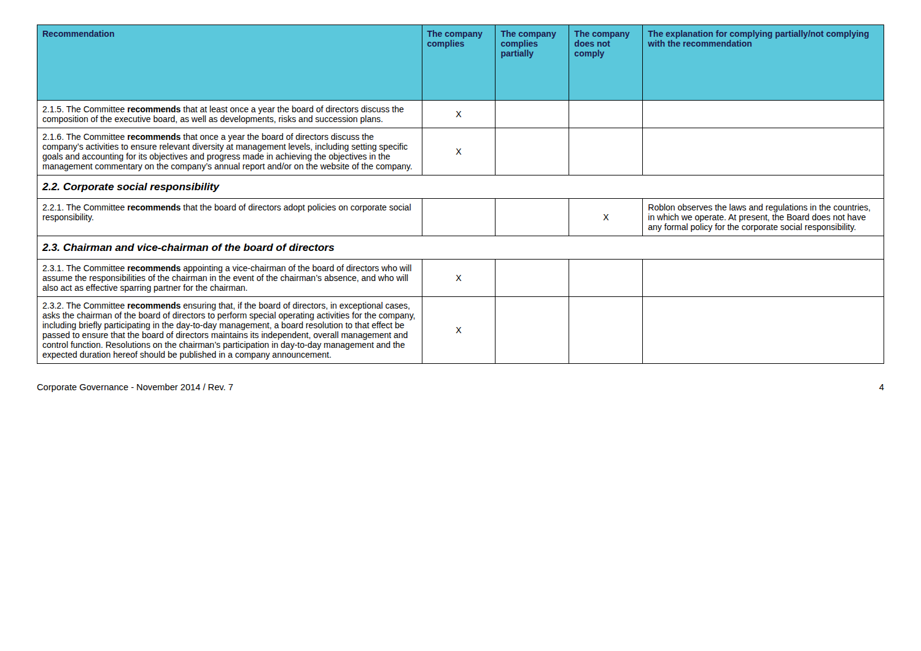| Recommendation | The company complies | The company complies partially | The company does not comply | The explanation for complying partially/not complying with the recommendation |
| --- | --- | --- | --- | --- |
| 2.1.5. The Committee recommends that at least once a year the board of directors discuss the composition of the executive board, as well as developments, risks and succession plans. | X | | | |
| 2.1.6. The Committee recommends that once a year the board of directors discuss the company’s activities to ensure relevant diversity at management levels, including setting specific goals and accounting for its objectives and progress made in achieving the objectives in the management commentary on the company’s annual report and/or on the website of the company. | X | | | |
| 2.2. Corporate social responsibility |
| 2.2.1. The Committee recommends that the board of directors adopt policies on corporate social responsibility. | | | X | Roblon observes the laws and regulations in the countries, in which we operate. At present, the Board does not have any formal policy for the corporate social responsibility. |
| 2.3. Chairman and vice-chairman of the board of directors |
| 2.3.1. The Committee recommends appointing a vice-chairman of the board of directors who will assume the responsibilities of the chairman in the event of the chairman’s absence, and who will also act as effective sparring partner for the chairman. | X | | | |
| 2.3.2. The Committee recommends ensuring that, if the board of directors, in exceptional cases, asks the chairman of the board of directors to perform special operating activities for the company, including briefly participating in the day-to-day management, a board resolution to that effect be passed to ensure that the board of directors maintains its independent, overall management and control function. Resolutions on the chairman’s participation in day-to-day management and the expected duration hereof should be published in a company announcement. | X | | | |
Corporate Governance - November 2014 / Rev. 7 4